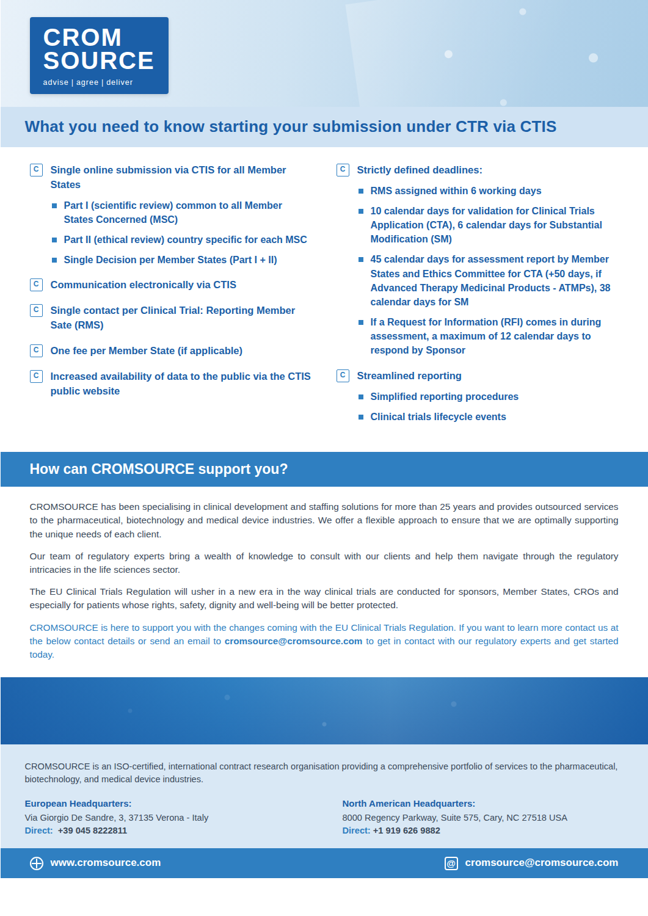CROM SOURCE
advise|agree|deliver
What you need to know starting your submission under CTR via CTIS
Single online submission via CTIS for all Member States
Part I (scientific review) common to all Member States Concerned (MSC)
Part II (ethical review) country specific for each MSC
Single Decision per Member States (Part I + II)
Communication electronically via CTIS
Single contact per Clinical Trial: Reporting Member Sate (RMS)
One fee per Member State (if applicable)
Increased availability of data to the public via the CTIS public website
Strictly defined deadlines:
RMS assigned within 6 working days
10 calendar days for validation for Clinical Trials Application (CTA), 6 calendar days for Substantial Modification (SM)
45 calendar days for assessment report by Member States and Ethics Committee for CTA (+50 days, if Advanced Therapy Medicinal Products - ATMPs), 38 calendar days for SM
If a Request for Information (RFI) comes in during assessment, a maximum of 12 calendar days to respond by Sponsor
Streamlined reporting
Simplified reporting procedures
Clinical trials lifecycle events
How can CROMSOURCE support you?
CROMSOURCE has been specialising in clinical development and staffing solutions for more than 25 years and provides outsourced services to the pharmaceutical, biotechnology and medical device industries. We offer a flexible approach to ensure that we are optimally supporting the unique needs of each client.
Our team of regulatory experts bring a wealth of knowledge to consult with our clients and help them navigate through the regulatory intricacies in the life sciences sector.
The EU Clinical Trials Regulation will usher in a new era in the way clinical trials are conducted for sponsors, Member States, CROs and especially for patients whose rights, safety, dignity and well-being will be better protected.
CROMSOURCE is here to support you with the changes coming with the EU Clinical Trials Regulation. If you want to learn more contact us at the below contact details or send an email to cromsource@cromsource.com to get in contact with our regulatory experts and get started today.
CROMSOURCE is an ISO-certified, international contract research organisation providing a comprehensive portfolio of services to the pharmaceutical, biotechnology, and medical device industries.
European Headquarters:
Via Giorgio De Sandre, 3, 37135 Verona - Italy
Direct: +39 045 8222811
North American Headquarters:
8000 Regency Parkway, Suite 575, Cary, NC 27518 USA
Direct: +1 919 626 9882
www.cromsource.com
@ cromsource@cromsource.com